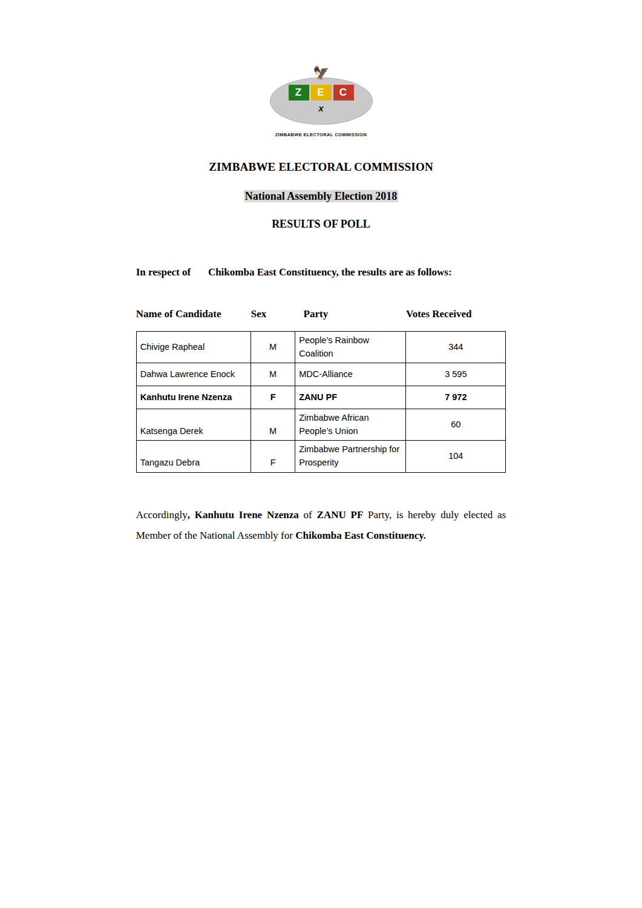🦅
ZEC
x
ZIMBABWE ELECTORAL COMMISSION
ZIMBABWE ELECTORAL COMMISSION
National Assembly Election 2018
RESULTS OF POLL
In respect of Chikomba East Constituency, the results are as follows:
Name of Candidate
Sex
Party
Votes Received
| Chivige Rapheal | M | People’s Rainbow Coalition | 344 |
| Dahwa Lawrence Enock | M | MDC-Alliance | 3 595 |
| Kanhutu Irene Nzenza | F | ZANU PF | 7 972 |
| Katsenga Derek | M | Zimbabwe African People’s Union | 60 |
| Tangazu Debra | F | Zimbabwe Partnership for Prosperity | 104 |
Accordingly, Kanhutu Irene Nzenza of ZANU PF Party, is hereby duly elected as Member of the National Assembly for Chikomba East Constituency.